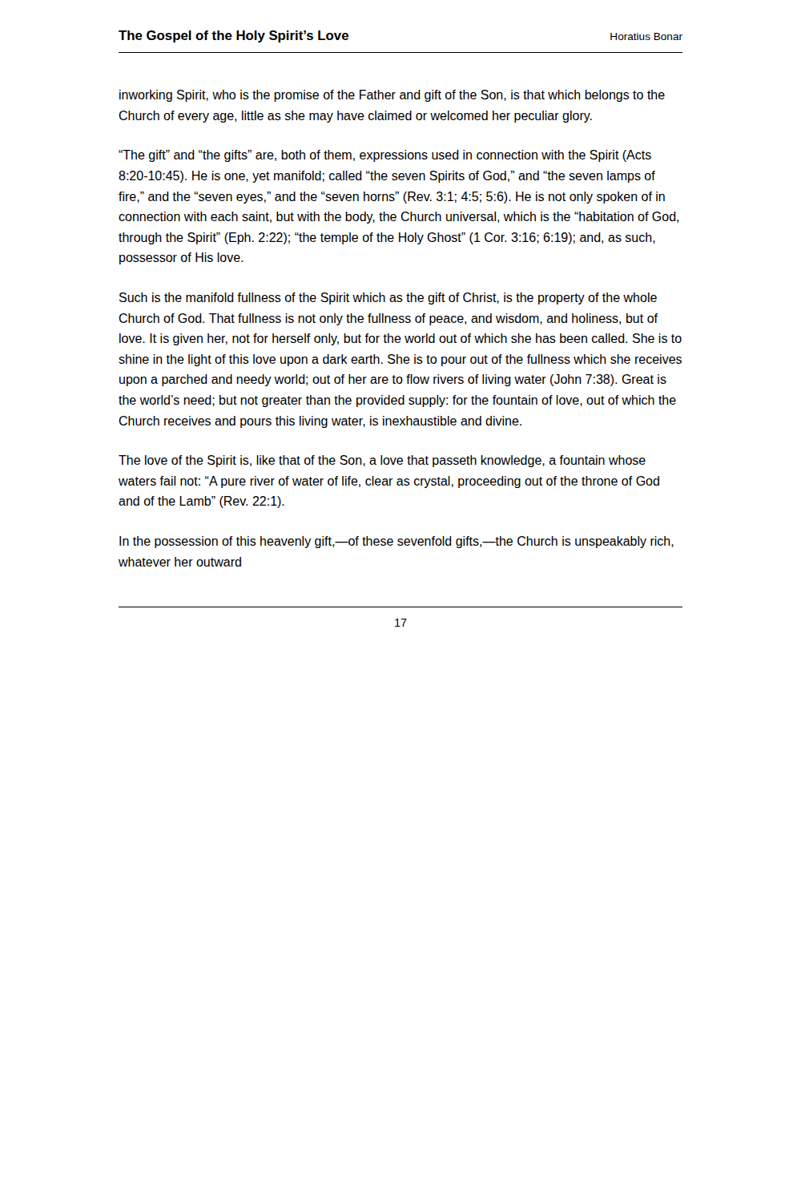The Gospel of the Holy Spirit’s Love Horatius Bonar
inworking Spirit, who is the promise of the Father and gift of the Son, is that which belongs to the Church of every age, little as she may have claimed or welcomed her peculiar glory.
“The gift” and “the gifts” are, both of them, expressions used in connection with the Spirit (Acts 8:20-10:45). He is one, yet manifold; called “the seven Spirits of God,” and “the seven lamps of fire,” and the “seven eyes,” and the “seven horns” (Rev. 3:1; 4:5; 5:6). He is not only spoken of in connection with each saint, but with the body, the Church universal, which is the “habitation of God, through the Spirit” (Eph. 2:22); “the temple of the Holy Ghost” (1 Cor. 3:16; 6:19); and, as such, possessor of His love.
Such is the manifold fullness of the Spirit which as the gift of Christ, is the property of the whole Church of God. That fullness is not only the fullness of peace, and wisdom, and holiness, but of love. It is given her, not for herself only, but for the world out of which she has been called. She is to shine in the light of this love upon a dark earth. She is to pour out of the fullness which she receives upon a parched and needy world; out of her are to flow rivers of living water (John 7:38). Great is the world’s need; but not greater than the provided supply: for the fountain of love, out of which the Church receives and pours this living water, is inexhaustible and divine.
The love of the Spirit is, like that of the Son, a love that passeth knowledge, a fountain whose waters fail not: “A pure river of water of life, clear as crystal, proceeding out of the throne of God and of the Lamb” (Rev. 22:1).
In the possession of this heavenly gift,—of these sevenfold gifts,—the Church is unspeakably rich, whatever her outward
17